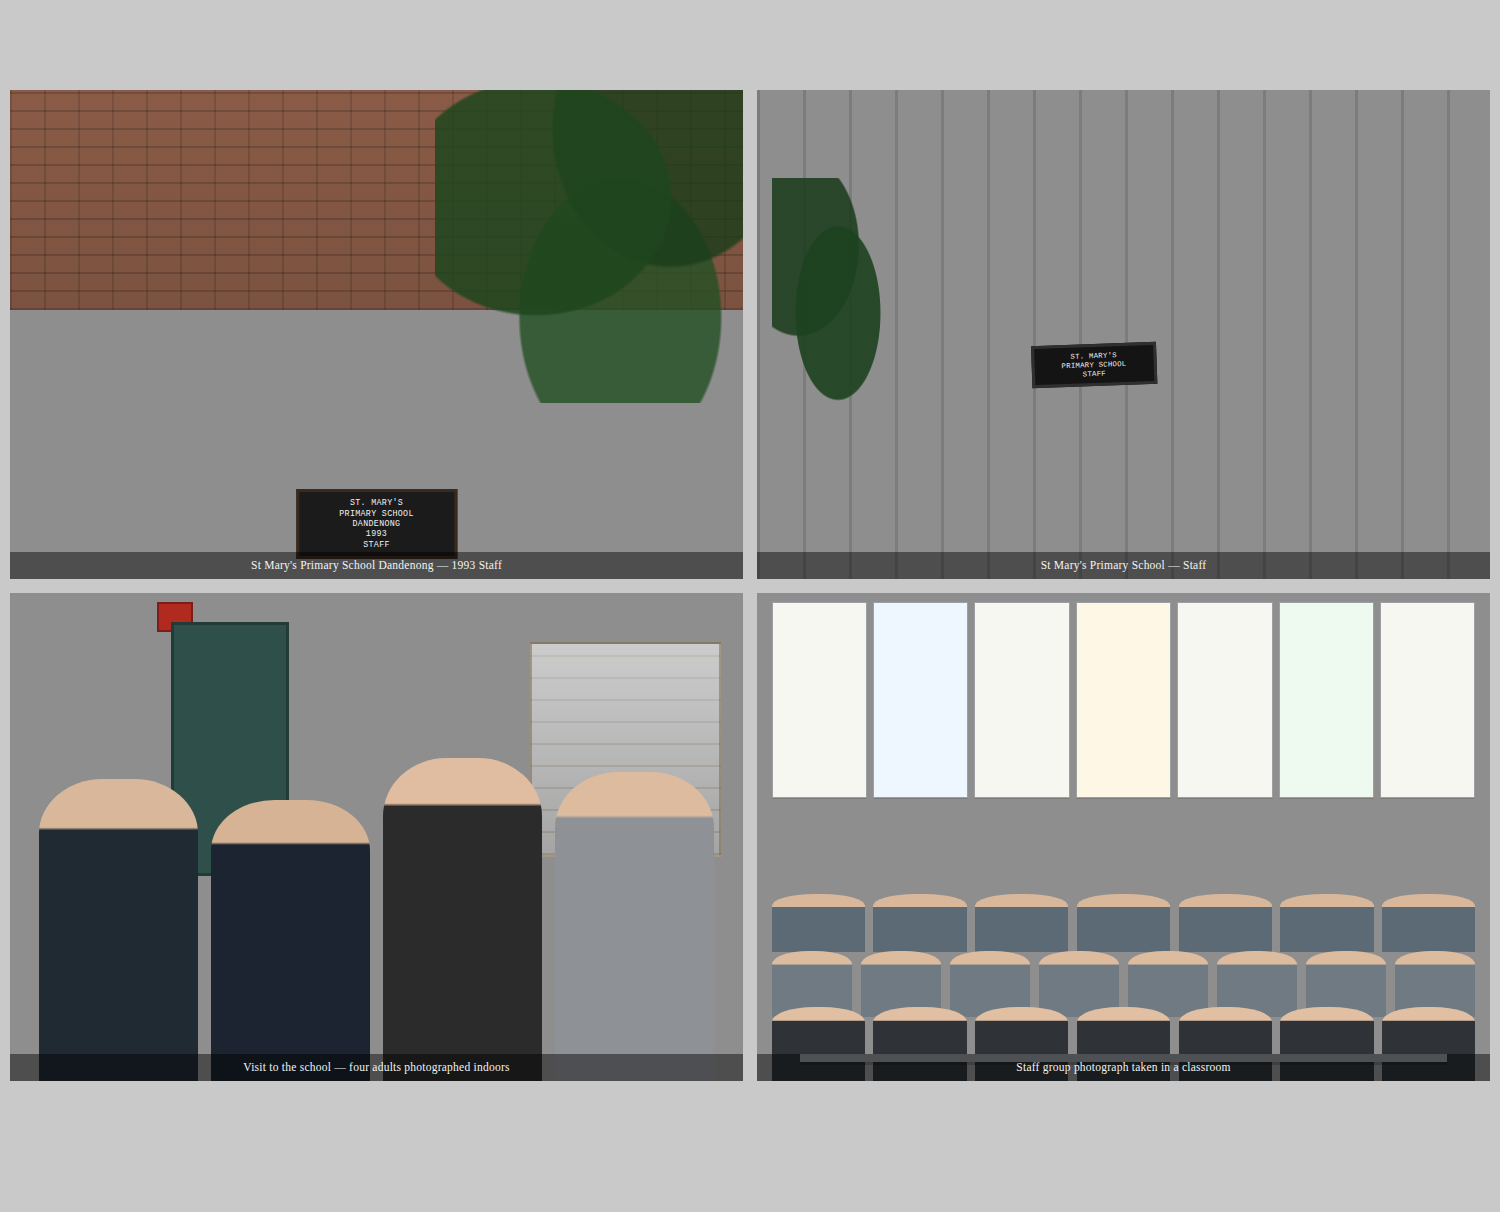St Mary's Primary School Dandenong — staff photographs
St. Mary's
Primary School
Dandenong
1993
Staff
St Mary's Primary School Dandenong — 1993 Staff
St. Mary's
Primary School
Staff
St Mary's Primary School — Staff
Visit to the school — four adults photographed indoors
Staff group photograph taken in a classroom